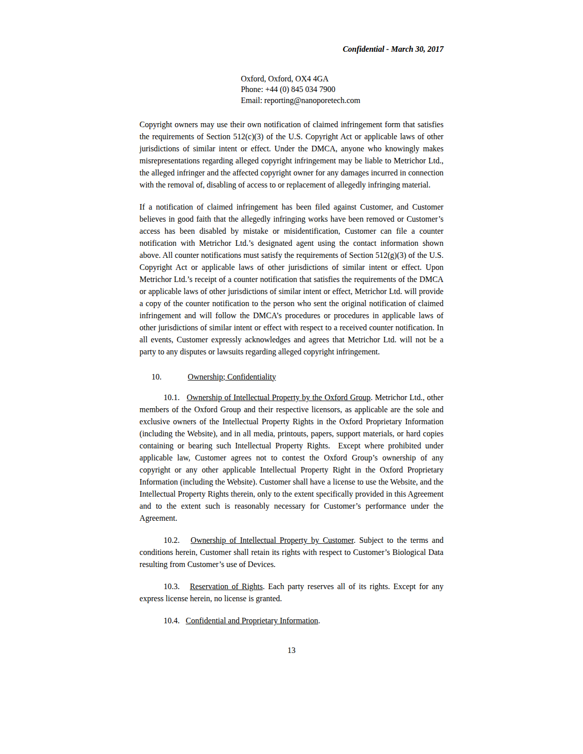Confidential - March 30, 2017
Oxford, Oxford, OX4 4GA
Phone: +44 (0) 845 034 7900
Email: reporting@nanoporetech.com
Copyright owners may use their own notification of claimed infringement form that satisfies the requirements of Section 512(c)(3) of the U.S. Copyright Act or applicable laws of other jurisdictions of similar intent or effect. Under the DMCA, anyone who knowingly makes misrepresentations regarding alleged copyright infringement may be liable to Metrichor Ltd., the alleged infringer and the affected copyright owner for any damages incurred in connection with the removal of, disabling of access to or replacement of allegedly infringing material.
If a notification of claimed infringement has been filed against Customer, and Customer believes in good faith that the allegedly infringing works have been removed or Customer’s access has been disabled by mistake or misidentification, Customer can file a counter notification with Metrichor Ltd.’s designated agent using the contact information shown above. All counter notifications must satisfy the requirements of Section 512(g)(3) of the U.S. Copyright Act or applicable laws of other jurisdictions of similar intent or effect. Upon Metrichor Ltd.’s receipt of a counter notification that satisfies the requirements of the DMCA or applicable laws of other jurisdictions of similar intent or effect, Metrichor Ltd. will provide a copy of the counter notification to the person who sent the original notification of claimed infringement and will follow the DMCA’s procedures or procedures in applicable laws of other jurisdictions of similar intent or effect with respect to a received counter notification. In all events, Customer expressly acknowledges and agrees that Metrichor Ltd. will not be a party to any disputes or lawsuits regarding alleged copyright infringement.
10. Ownership; Confidentiality
10.1. Ownership of Intellectual Property by the Oxford Group. Metrichor Ltd., other members of the Oxford Group and their respective licensors, as applicable are the sole and exclusive owners of the Intellectual Property Rights in the Oxford Proprietary Information (including the Website), and in all media, printouts, papers, support materials, or hard copies containing or bearing such Intellectual Property Rights. Except where prohibited under applicable law, Customer agrees not to contest the Oxford Group’s ownership of any copyright or any other applicable Intellectual Property Right in the Oxford Proprietary Information (including the Website). Customer shall have a license to use the Website, and the Intellectual Property Rights therein, only to the extent specifically provided in this Agreement and to the extent such is reasonably necessary for Customer’s performance under the Agreement.
10.2. Ownership of Intellectual Property by Customer. Subject to the terms and conditions herein, Customer shall retain its rights with respect to Customer’s Biological Data resulting from Customer’s use of Devices.
10.3. Reservation of Rights. Each party reserves all of its rights. Except for any express license herein, no license is granted.
10.4. Confidential and Proprietary Information.
13